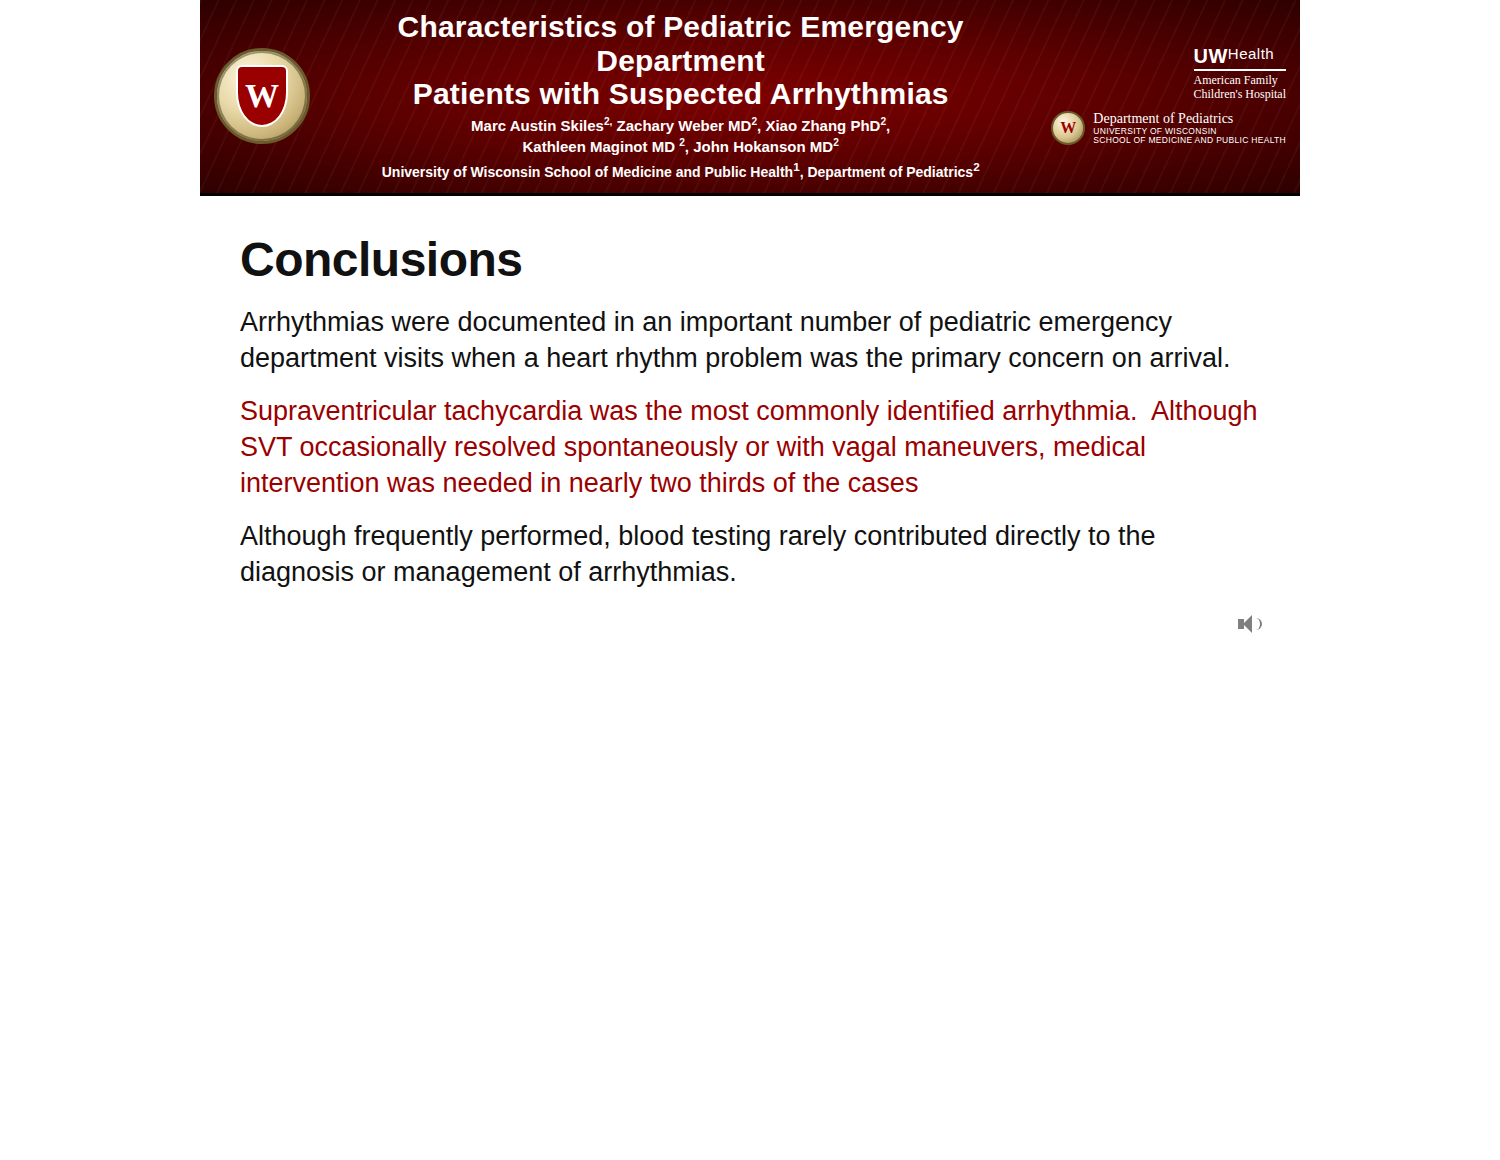W
Characteristics of Pediatric Emergency Department
Patients with Suspected Arrhythmias
Marc Austin Skiles2, Zachary Weber MD2, Xiao Zhang PhD2,
Kathleen Maginot MD 2, John Hokanson MD2
University of Wisconsin School of Medicine and Public Health1, Department of Pediatrics2
UWHealth
American Family
Children's Hospital
W
Department of Pediatrics
University of Wisconsin
School of Medicine and Public Health
Conclusions
Arrhythmias were documented in an important number of pediatric emergency department visits when a heart rhythm problem was the primary concern on arrival.
Supraventricular tachycardia was the most commonly identified arrhythmia. Although SVT occasionally resolved spontaneously or with vagal maneuvers, medical intervention was needed in nearly two thirds of the cases
Although frequently performed, blood testing rarely contributed directly to the diagnosis or management of arrhythmias.